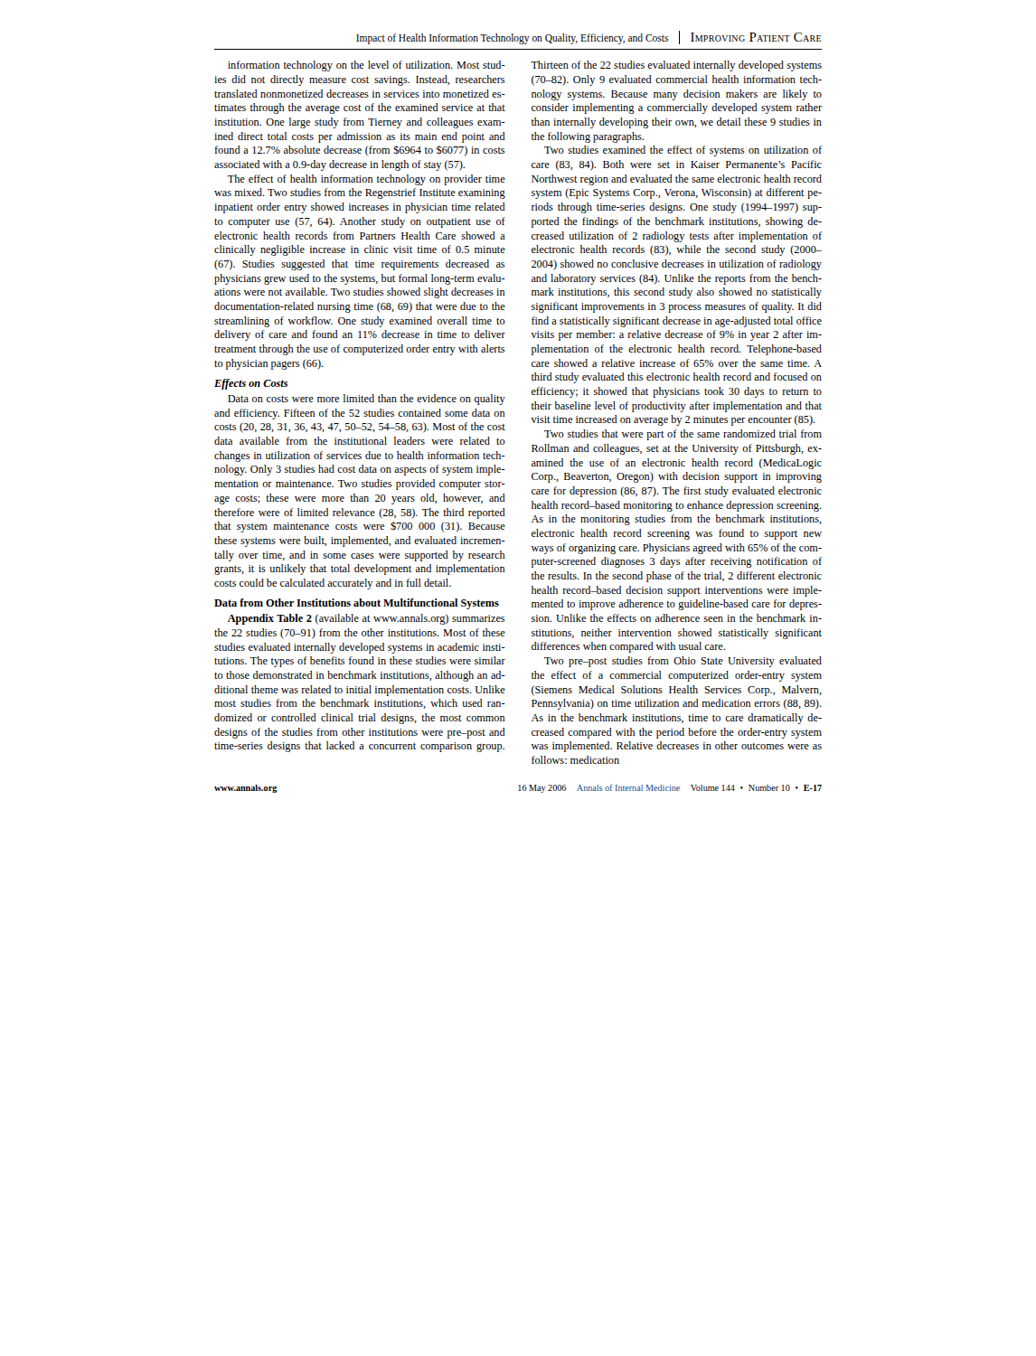Impact of Health Information Technology on Quality, Efficiency, and Costs Improving Patient Care
information technology on the level of utilization. Most studies did not directly measure cost savings. Instead, researchers translated nonmonetized decreases in services into monetized estimates through the average cost of the examined service at that institution. One large study from Tierney and colleagues examined direct total costs per admission as its main end point and found a 12.7% absolute decrease (from $6964 to $6077) in costs associated with a 0.9-day decrease in length of stay (57).
The effect of health information technology on provider time was mixed. Two studies from the Regenstrief Institute examining inpatient order entry showed increases in physician time related to computer use (57, 64). Another study on outpatient use of electronic health records from Partners Health Care showed a clinically negligible increase in clinic visit time of 0.5 minute (67). Studies suggested that time requirements decreased as physicians grew used to the systems, but formal long-term evaluations were not available. Two studies showed slight decreases in documentation-related nursing time (68, 69) that were due to the streamlining of workflow. One study examined overall time to delivery of care and found an 11% decrease in time to deliver treatment through the use of computerized order entry with alerts to physician pagers (66).
Effects on Costs
Data on costs were more limited than the evidence on quality and efficiency. Fifteen of the 52 studies contained some data on costs (20, 28, 31, 36, 43, 47, 50–52, 54–58, 63). Most of the cost data available from the institutional leaders were related to changes in utilization of services due to health information technology. Only 3 studies had cost data on aspects of system implementation or maintenance. Two studies provided computer storage costs; these were more than 20 years old, however, and therefore were of limited relevance (28, 58). The third reported that system maintenance costs were $700 000 (31). Because these systems were built, implemented, and evaluated incrementally over time, and in some cases were supported by research grants, it is unlikely that total development and implementation costs could be calculated accurately and in full detail.
Data from Other Institutions about Multifunctional Systems
Appendix Table 2 (available at www.annals.org) summarizes the 22 studies (70–91) from the other institutions. Most of these studies evaluated internally developed systems in academic institutions. The types of benefits found in these studies were similar to those demonstrated in benchmark institutions, although an additional theme was related to initial implementation costs. Unlike most studies from the benchmark institutions, which used randomized or controlled clinical trial designs, the most common designs of the studies from other institutions were pre–post and time-series designs that lacked a concurrent comparison group. Thirteen of the 22 studies evaluated internally developed systems (70–82). Only 9 evaluated commercial health information technology systems. Because many decision makers are likely to consider implementing a commercially developed system rather than internally developing their own, we detail these 9 studies in the following paragraphs.
Two studies examined the effect of systems on utilization of care (83, 84). Both were set in Kaiser Permanente’s Pacific Northwest region and evaluated the same electronic health record system (Epic Systems Corp., Verona, Wisconsin) at different periods through time-series designs. One study (1994–1997) supported the findings of the benchmark institutions, showing decreased utilization of 2 radiology tests after implementation of electronic health records (83), while the second study (2000–2004) showed no conclusive decreases in utilization of radiology and laboratory services (84). Unlike the reports from the benchmark institutions, this second study also showed no statistically significant improvements in 3 process measures of quality. It did find a statistically significant decrease in age-adjusted total office visits per member: a relative decrease of 9% in year 2 after implementation of the electronic health record. Telephone-based care showed a relative increase of 65% over the same time. A third study evaluated this electronic health record and focused on efficiency; it showed that physicians took 30 days to return to their baseline level of productivity after implementation and that visit time increased on average by 2 minutes per encounter (85).
Two studies that were part of the same randomized trial from Rollman and colleagues, set at the University of Pittsburgh, examined the use of an electronic health record (MedicaLogic Corp., Beaverton, Oregon) with decision support in improving care for depression (86, 87). The first study evaluated electronic health record–based monitoring to enhance depression screening. As in the monitoring studies from the benchmark institutions, electronic health record screening was found to support new ways of organizing care. Physicians agreed with 65% of the computer-screened diagnoses 3 days after receiving notification of the results. In the second phase of the trial, 2 different electronic health record–based decision support interventions were implemented to improve adherence to guideline-based care for depression. Unlike the effects on adherence seen in the benchmark institutions, neither intervention showed statistically significant differences when compared with usual care.
Two pre–post studies from Ohio State University evaluated the effect of a commercial computerized order-entry system (Siemens Medical Solutions Health Services Corp., Malvern, Pennsylvania) on time utilization and medication errors (88, 89). As in the benchmark institutions, time to care dramatically decreased compared with the period before the order-entry system was implemented. Relative decreases in other outcomes were as follows: medication
www.annals.org
16 May 2006 Annals of Internal Medicine Volume 144•Number 10•E-17